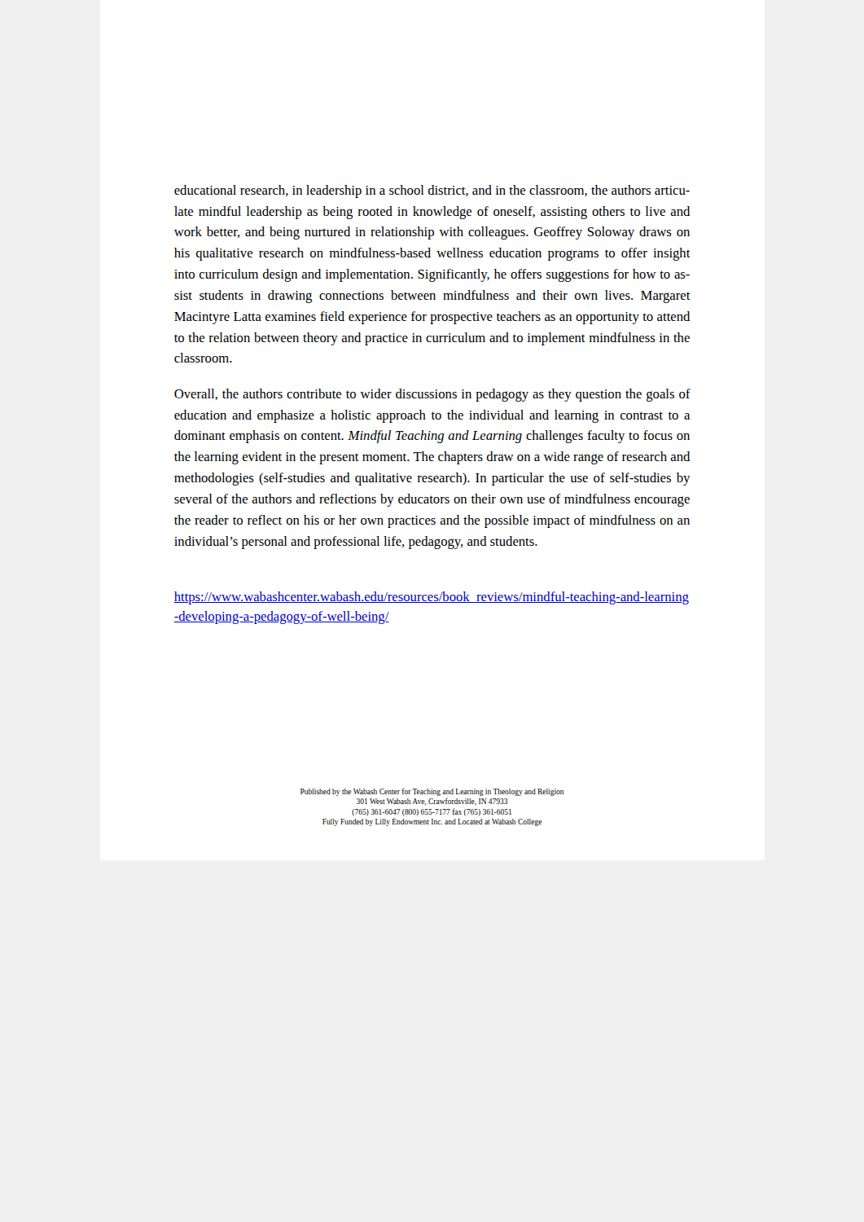educational research, in leadership in a school district, and in the classroom, the authors articulate mindful leadership as being rooted in knowledge of oneself, assisting others to live and work better, and being nurtured in relationship with colleagues. Geoffrey Soloway draws on his qualitative research on mindfulness-based wellness education programs to offer insight into curriculum design and implementation. Significantly, he offers suggestions for how to assist students in drawing connections between mindfulness and their own lives. Margaret Macintyre Latta examines field experience for prospective teachers as an opportunity to attend to the relation between theory and practice in curriculum and to implement mindfulness in the classroom.
Overall, the authors contribute to wider discussions in pedagogy as they question the goals of education and emphasize a holistic approach to the individual and learning in contrast to a dominant emphasis on content. Mindful Teaching and Learning challenges faculty to focus on the learning evident in the present moment. The chapters draw on a wide range of research and methodologies (self-studies and qualitative research). In particular the use of self-studies by several of the authors and reflections by educators on their own use of mindfulness encourage the reader to reflect on his or her own practices and the possible impact of mindfulness on an individual’s personal and professional life, pedagogy, and students.
https://www.wabashcenter.wabash.edu/resources/book_reviews/mindful-teaching-and-learning-developing-a-pedagogy-of-well-being/
Published by the Wabash Center for Teaching and Learning in Theology and Religion
301 West Wabash Ave, Crawfordsville, IN 47933
(765) 361-6047 (800) 655-7177 fax (765) 361-6051
Fully Funded by Lilly Endowment Inc. and Located at Wabash College